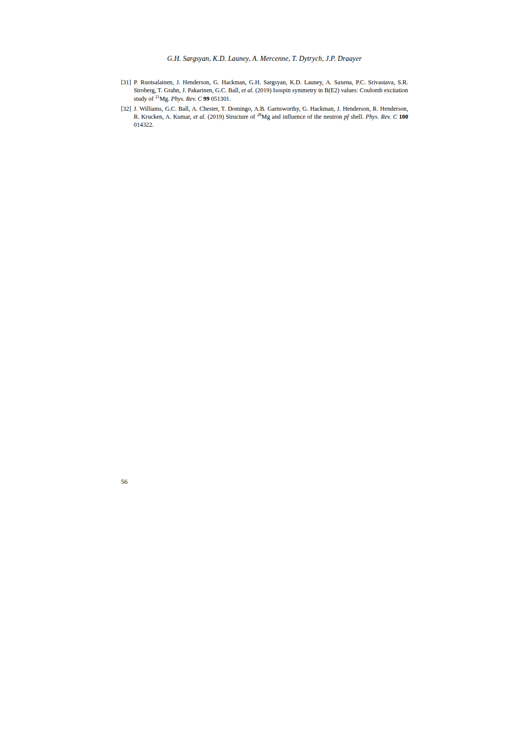G.H. Sargsyan, K.D. Launey, A. Mercenne, T. Dytrych, J.P. Draayer
[31] P. Ruotsalainen, J. Henderson, G. Hackman, G.H. Sargsyan, K.D. Launey, A. Saxena, P.C. Srivastava, S.R. Stroberg, T. Grahn, J. Pakarinen, G.C. Ball, et al. (2019) Isospin symmetry in B(E2) values: Coulomb excitation study of 21Mg. Phys. Rev. C 99 051301.
[32] J. Williams, G.C. Ball, A. Chester, T. Domingo, A.B. Garnsworthy, G. Hackman, J. Henderson, R. Henderson, R. Krucken, A. Kumar, et al. (2019) Structure of 28Mg and influence of the neutron pf shell. Phys. Rev. C 100 014322.
56